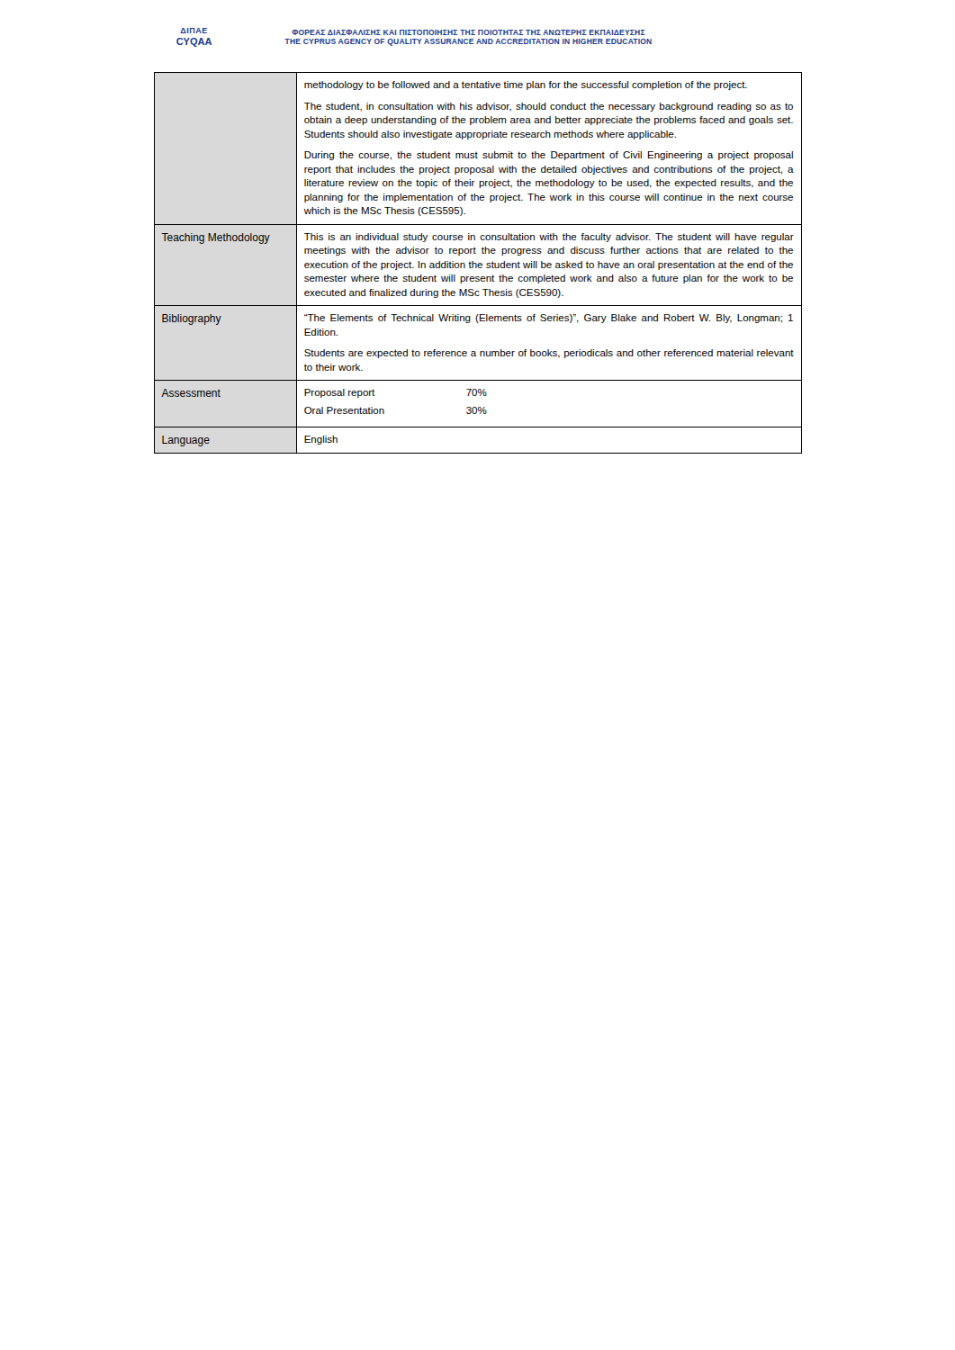ΔΙΠΑΕ
CYQAA
ΦΟΡΕΑΣ ΔΙΑΣΦΑΛΙΣΗΣ ΚΑΙ ΠΙΣΤΟΠΟΙΗΣΗΣ ΤΗΣ ΠΟΙΟΤΗΤΑΣ ΤΗΣ ΑΝΩΤΕΡΗΣ ΕΚΠΑΙΔΕΥΣΗΣ
THE CYPRUS AGENCY OF QUALITY ASSURANCE AND ACCREDITATION IN HIGHER EDUCATION
| | methodology to be followed and a tentative time plan for the successful completion of the project. The student, in consultation with his advisor, should conduct the necessary background reading so as to obtain a deep understanding of the problem area and better appreciate the problems faced and goals set. Students should also investigate appropriate research methods where applicable. During the course, the student must submit to the Department of Civil Engineering a project proposal report that includes the project proposal with the detailed objectives and contributions of the project, a literature review on the topic of their project, the methodology to be used, the expected results, and the planning for the implementation of the project. The work in this course will continue in the next course which is the MSc Thesis (CES595). |
| Teaching Methodology | This is an individual study course in consultation with the faculty advisor. The student will have regular meetings with the advisor to report the progress and discuss further actions that are related to the execution of the project. In addition the student will be asked to have an oral presentation at the end of the semester where the student will present the completed work and also a future plan for the work to be executed and finalized during the MSc Thesis (CES590). |
| Bibliography | “The Elements of Technical Writing (Elements of Series)”, Gary Blake and Robert W. Bly, Longman; 1 Edition. Students are expected to reference a number of books, periodicals and other referenced material relevant to their work. |
| Assessment | Proposal report 70% Oral Presentation 30% |
| Language | English |